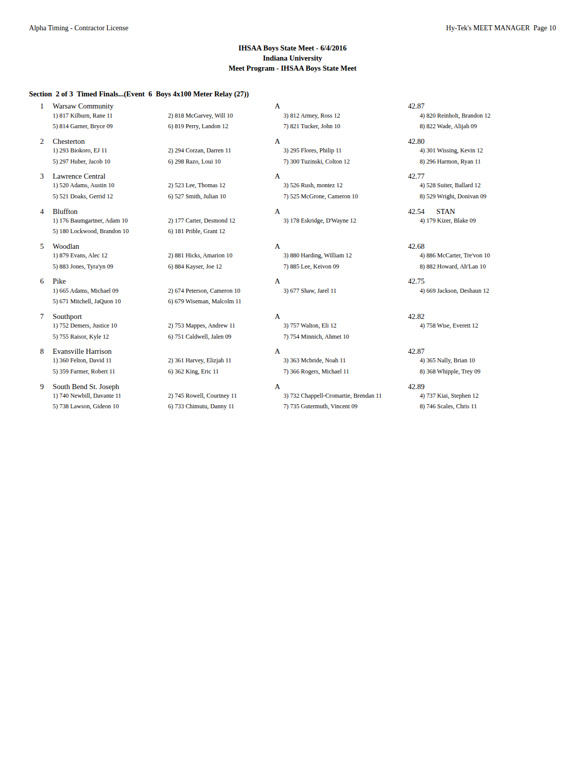Alpha Timing - Contractor License
Hy-Tek's MEET MANAGER Page 10
IHSAA Boys State Meet - 6/4/2016
Indiana University
Meet Program - IHSAA Boys State Meet
Section 2 of 3 Timed Finals...(Event 6 Boys 4x100 Meter Relay (27))
| 1 | Warsaw Community | A | 42.87 |
| | / 1) 817 Kilburn, Rane 11 / 2) 818 McGarvey, Will 10 / 3) 812 Armey, Ross 12 / 4) 820 Reinholt, Brandon 12 / / 5) 814 Garner, Bryce 09 / 6) 819 Perry, Landon 12 / 7) 821 Tucker, John 10 / 8) 822 Wade, Alijah 09 / |
| 2 | Chesterton | A | 42.80 |
| | / 1) 293 Biokoro, EJ 11 / 2) 294 Corzan, Darren 11 / 3) 295 Flores, Philip 11 / 4) 301 Wissing, Kevin 12 / / 5) 297 Huber, Jacob 10 / 6) 298 Razo, Loui 10 / 7) 300 Tuzinski, Colton 12 / 8) 296 Harmon, Ryan 11 / |
| 3 | Lawrence Central | A | 42.77 |
| | / 1) 520 Adams, Austin 10 / 2) 523 Lee, Thomas 12 / 3) 526 Rush, montez 12 / 4) 528 Suiter, Ballard 12 / / 5) 521 Doaks, Gerrid 12 / 6) 527 Smith, Julian 10 / 7) 525 McGrone, Cameron 10 / 8) 529 Wright, Donivan 09 / |
| 4 | Bluffton | A | 42.54 STAN |
| | / 1) 176 Baumgartner, Adam 10 / 2) 177 Carter, Desmond 12 / 3) 178 Eskridge, D'Wayne 12 / 4) 179 Kizer, Blake 09 / / 5) 180 Lockwood, Brandon 10 / 6) 181 Prible, Grant 12 / / / |
| 5 | Woodlan | A | 42.68 |
| | / 1) 879 Evans, Alec 12 / 2) 881 Hicks, Amarion 10 / 3) 880 Harding, William 12 / 4) 886 McCarter, Tre'von 10 / / 5) 883 Jones, Tyra'yn 09 / 6) 884 Kayser, Joe 12 / 7) 885 Lee, Keivon 09 / 8) 882 Howard, Ah'Lan 10 / |
| 6 | Pike | A | 42.75 |
| | / 1) 665 Adams, Michael 09 / 2) 674 Peterson, Cameron 10 / 3) 677 Shaw, Jarel 11 / 4) 669 Jackson, Deshaun 12 / / 5) 671 Mitchell, JaQuon 10 / 6) 679 Wiseman, Malcolm 11 / / / |
| 7 | Southport | A | 42.82 |
| | / 1) 752 Demers, Justice 10 / 2) 753 Mappes, Andrew 11 / 3) 757 Walton, Eli 12 / 4) 758 Wise, Everett 12 / / 5) 755 Raisor, Kyle 12 / 6) 751 Caldwell, Jalen 09 / 7) 754 Minnich, Ahmet 10 / / |
| 8 | Evansville Harrison | A | 42.87 |
| | / 1) 360 Felton, David 11 / 2) 361 Harvey, Elizjah 11 / 3) 363 Mcbride, Noah 11 / 4) 365 Nally, Brian 10 / / 5) 359 Farmer, Robert 11 / 6) 362 King, Eric 11 / 7) 366 Rogers, Michael 11 / 8) 368 Whipple, Trey 09 / |
| 9 | South Bend St. Joseph | A | 42.89 |
| | / 1) 740 Newbill, Davante 11 / 2) 745 Rowell, Courtney 11 / 3) 732 Chappell-Cromartie, Brendan 11 / 4) 737 Kiai, Stephen 12 / / 5) 738 Lawson, Gideon 10 / 6) 733 Chimutu, Danny 11 / 7) 735 Gutermuth, Vincent 09 / 8) 746 Scales, Chris 11 / |